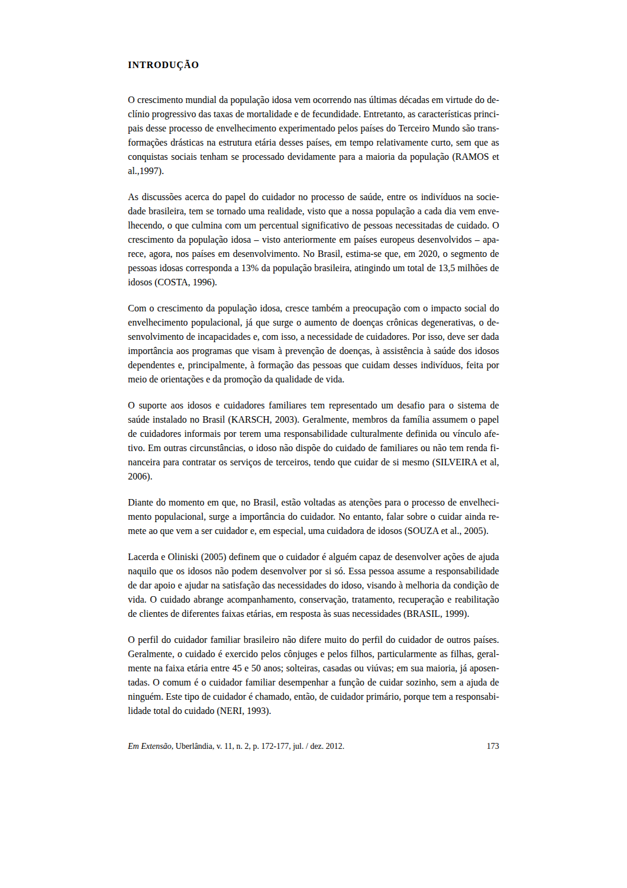Introdução
O crescimento mundial da população idosa vem ocorrendo nas últimas décadas em virtude do declínio progressivo das taxas de mortalidade e de fecundidade. Entretanto, as características principais desse processo de envelhecimento experimentado pelos países do Terceiro Mundo são transformações drásticas na estrutura etária desses países, em tempo relativamente curto, sem que as conquistas sociais tenham se processado devidamente para a maioria da população (RAMOS et al.,1997).
As discussões acerca do papel do cuidador no processo de saúde, entre os indivíduos na sociedade brasileira, tem se tornado uma realidade, visto que a nossa população a cada dia vem envelhecendo, o que culmina com um percentual significativo de pessoas necessitadas de cuidado. O crescimento da população idosa – visto anteriormente em países europeus desenvolvidos – aparece, agora, nos países em desenvolvimento. No Brasil, estima-se que, em 2020, o segmento de pessoas idosas corresponda a 13% da população brasileira, atingindo um total de 13,5 milhões de idosos (COSTA, 1996).
Com o crescimento da população idosa, cresce também a preocupação com o impacto social do envelhecimento populacional, já que surge o aumento de doenças crônicas degenerativas, o desenvolvimento de incapacidades e, com isso, a necessidade de cuidadores. Por isso, deve ser dada importância aos programas que visam à prevenção de doenças, à assistência à saúde dos idosos dependentes e, principalmente, à formação das pessoas que cuidam desses indivíduos, feita por meio de orientações e da promoção da qualidade de vida.
O suporte aos idosos e cuidadores familiares tem representado um desafio para o sistema de saúde instalado no Brasil (KARSCH, 2003). Geralmente, membros da família assumem o papel de cuidadores informais por terem uma responsabilidade culturalmente definida ou vínculo afetivo. Em outras circunstâncias, o idoso não dispõe do cuidado de familiares ou não tem renda financeira para contratar os serviços de terceiros, tendo que cuidar de si mesmo (SILVEIRA et al, 2006).
Diante do momento em que, no Brasil, estão voltadas as atenções para o processo de envelhecimento populacional, surge a importância do cuidador. No entanto, falar sobre o cuidar ainda remete ao que vem a ser cuidador e, em especial, uma cuidadora de idosos (SOUZA et al., 2005).
Lacerda e Oliniski (2005) definem que o cuidador é alguém capaz de desenvolver ações de ajuda naquilo que os idosos não podem desenvolver por si só. Essa pessoa assume a responsabilidade de dar apoio e ajudar na satisfação das necessidades do idoso, visando à melhoria da condição de vida. O cuidado abrange acompanhamento, conservação, tratamento, recuperação e reabilitação de clientes de diferentes faixas etárias, em resposta às suas necessidades (BRASIL, 1999).
O perfil do cuidador familiar brasileiro não difere muito do perfil do cuidador de outros países. Geralmente, o cuidado é exercido pelos cônjuges e pelos filhos, particularmente as filhas, geralmente na faixa etária entre 45 e 50 anos; solteiras, casadas ou viúvas; em sua maioria, já aposentadas. O comum é o cuidador familiar desempenhar a função de cuidar sozinho, sem a ajuda de ninguém. Este tipo de cuidador é chamado, então, de cuidador primário, porque tem a responsabilidade total do cuidado (NERI, 1993).
Em Extensão, Uberlândia, v. 11, n. 2, p. 172-177, jul. / dez. 2012. 173